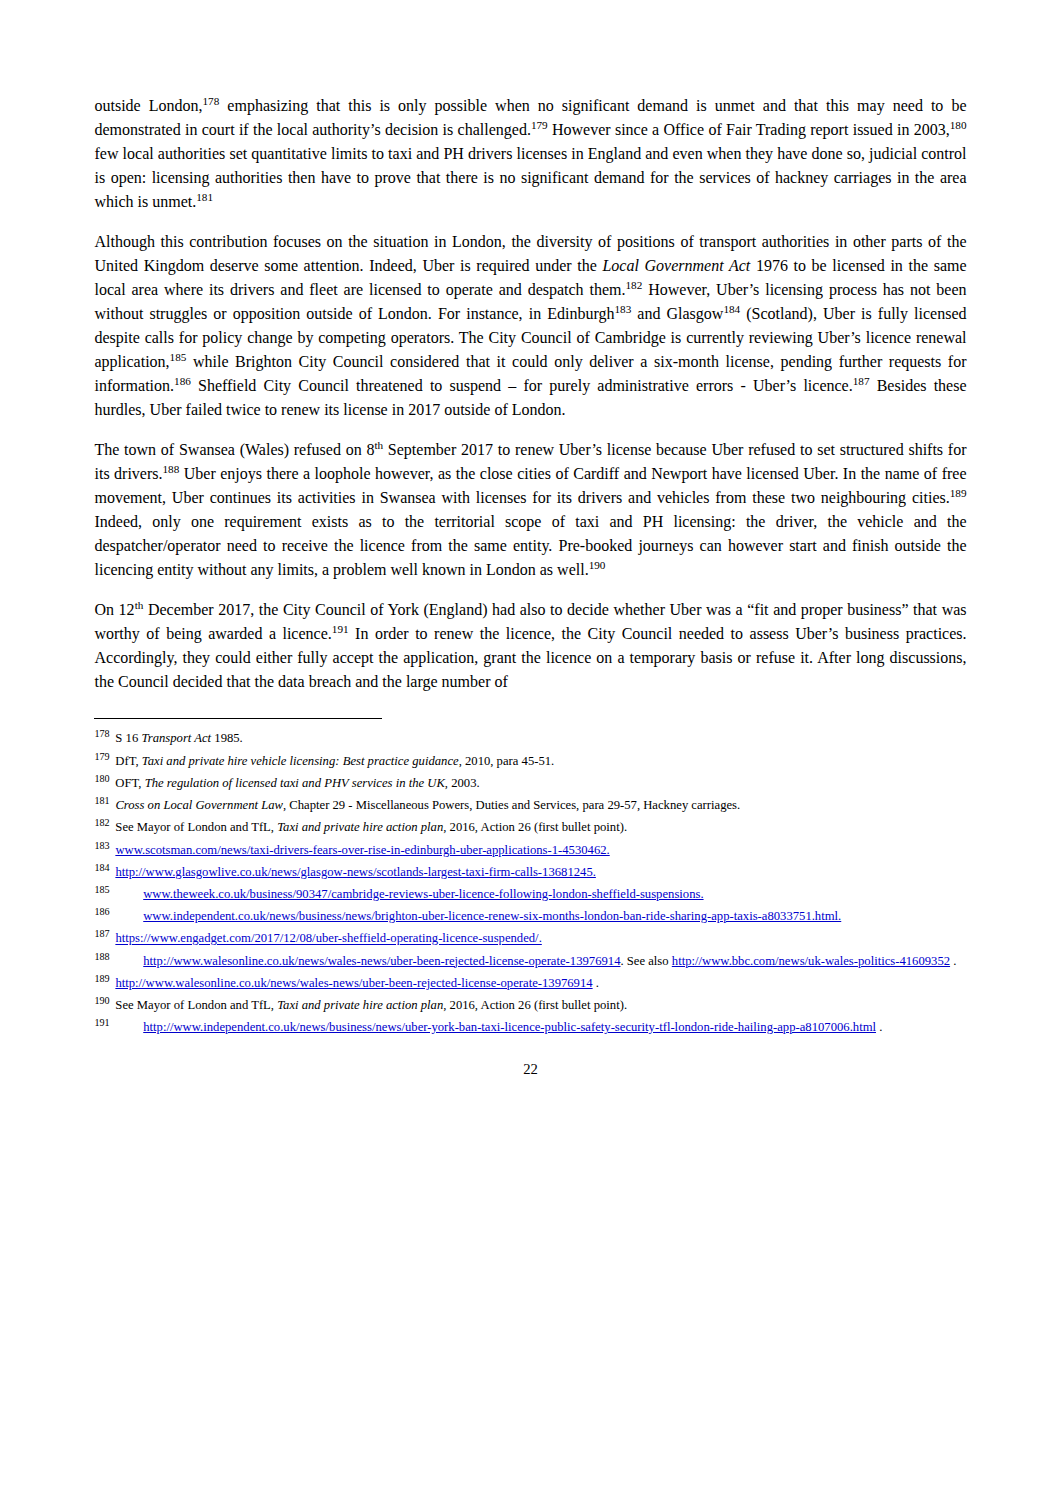outside London,178 emphasizing that this is only possible when no significant demand is unmet and that this may need to be demonstrated in court if the local authority’s decision is challenged.179 However since a Office of Fair Trading report issued in 2003,180 few local authorities set quantitative limits to taxi and PH drivers licenses in England and even when they have done so, judicial control is open: licensing authorities then have to prove that there is no significant demand for the services of hackney carriages in the area which is unmet.181
Although this contribution focuses on the situation in London, the diversity of positions of transport authorities in other parts of the United Kingdom deserve some attention. Indeed, Uber is required under the Local Government Act 1976 to be licensed in the same local area where its drivers and fleet are licensed to operate and despatch them.182 However, Uber’s licensing process has not been without struggles or opposition outside of London. For instance, in Edinburgh183 and Glasgow184 (Scotland), Uber is fully licensed despite calls for policy change by competing operators. The City Council of Cambridge is currently reviewing Uber’s licence renewal application,185 while Brighton City Council considered that it could only deliver a six-month license, pending further requests for information.186 Sheffield City Council threatened to suspend – for purely administrative errors - Uber’s licence.187 Besides these hurdles, Uber failed twice to renew its license in 2017 outside of London.
The town of Swansea (Wales) refused on 8th September 2017 to renew Uber’s license because Uber refused to set structured shifts for its drivers.188 Uber enjoys there a loophole however, as the close cities of Cardiff and Newport have licensed Uber. In the name of free movement, Uber continues its activities in Swansea with licenses for its drivers and vehicles from these two neighbouring cities.189 Indeed, only one requirement exists as to the territorial scope of taxi and PH licensing: the driver, the vehicle and the despatcher/operator need to receive the licence from the same entity. Pre-booked journeys can however start and finish outside the licencing entity without any limits, a problem well known in London as well.190
On 12th December 2017, the City Council of York (England) had also to decide whether Uber was a “fit and proper business” that was worthy of being awarded a licence.191 In order to renew the licence, the City Council needed to assess Uber’s business practices. Accordingly, they could either fully accept the application, grant the licence on a temporary basis or refuse it. After long discussions, the Council decided that the data breach and the large number of
178 S 16 Transport Act 1985.
179 DfT, Taxi and private hire vehicle licensing: Best practice guidance, 2010, para 45-51.
180 OFT, The regulation of licensed taxi and PHV services in the UK, 2003.
181 Cross on Local Government Law, Chapter 29 - Miscellaneous Powers, Duties and Services, para 29-57, Hackney carriages.
182 See Mayor of London and TfL, Taxi and private hire action plan, 2016, Action 26 (first bullet point).
183 www.scotsman.com/news/taxi-drivers-fears-over-rise-in-edinburgh-uber-applications-1-4530462.
184 http://www.glasgowlive.co.uk/news/glasgow-news/scotlands-largest-taxi-firm-calls-13681245.
185 www.theweek.co.uk/business/90347/cambridge-reviews-uber-licence-following-london-sheffield-suspensions.
186 www.independent.co.uk/news/business/news/brighton-uber-licence-renew-six-months-london-ban-ride-sharing-app-taxis-a8033751.html.
187 https://www.engadget.com/2017/12/08/uber-sheffield-operating-licence-suspended/.
188 http://www.walesonline.co.uk/news/wales-news/uber-been-rejected-license-operate-13976914. See also http://www.bbc.com/news/uk-wales-politics-41609352 .
189 http://www.walesonline.co.uk/news/wales-news/uber-been-rejected-license-operate-13976914 .
190 See Mayor of London and TfL, Taxi and private hire action plan, 2016, Action 26 (first bullet point).
191 http://www.independent.co.uk/news/business/news/uber-york-ban-taxi-licence-public-safety-security-tfl-london-ride-hailing-app-a8107006.html .
22